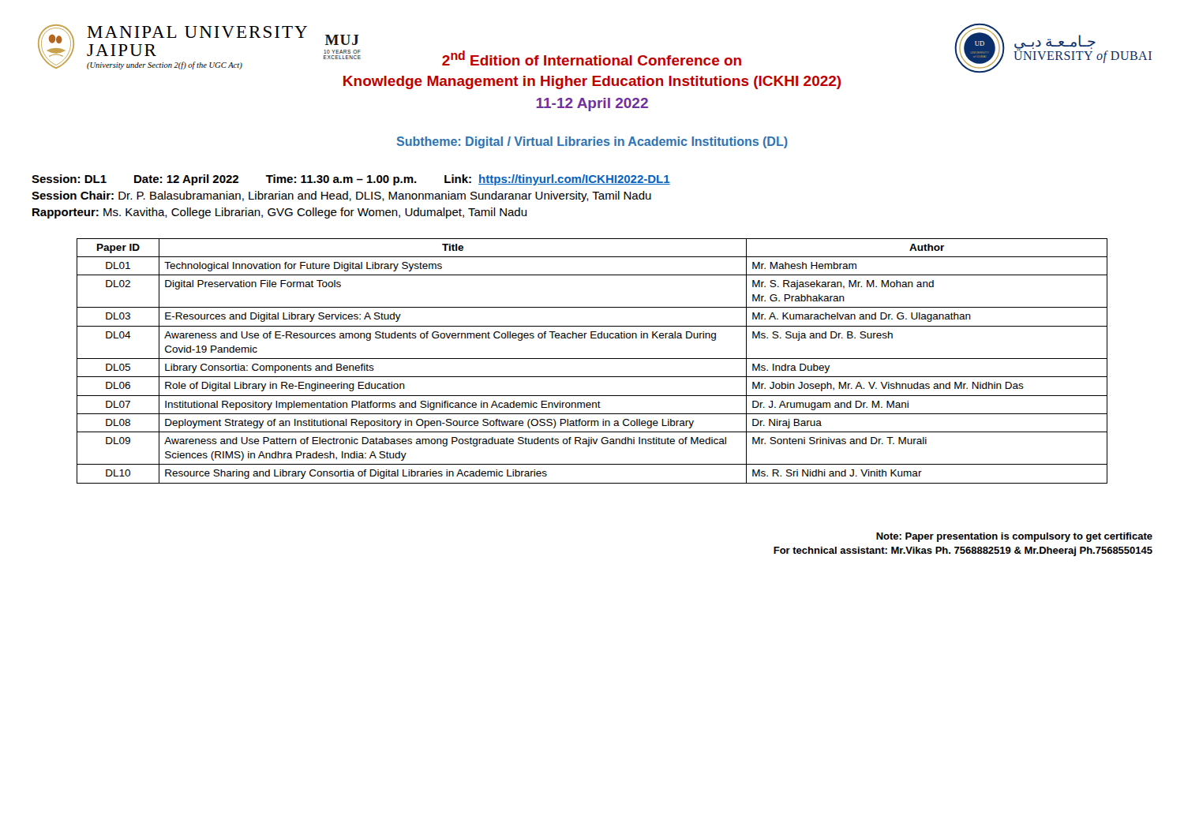MANIPAL UNIVERSITY
JAIPUR
(University under Section 2(f) of the UGC Act)
MUJ
10 YEARS OF
EXCELLENCE
UD UNIVERSITY of DUBAI
جـامـعـة دبـي
UNIVERSITY of DUBAI
2nd Edition of International Conference on
Knowledge Management in Higher Education Institutions (ICKHI 2022)
11-12 April 2022
Subtheme: Digital / Virtual Libraries in Academic Institutions (DL)
Session: DL1 Date: 12 April 2022 Time: 11.30 a.m – 1.00 p.m. Link: https://tinyurl.com/ICKHI2022-DL1
Session Chair: Dr. P. Balasubramanian, Librarian and Head, DLIS, Manonmaniam Sundaranar University, Tamil Nadu
Rapporteur: Ms. Kavitha, College Librarian, GVG College for Women, Udumalpet, Tamil Nadu
| Paper ID | Title | Author |
| --- | --- | --- |
| DL01 | Technological Innovation for Future Digital Library Systems | Mr. Mahesh Hembram |
| DL02 | Digital Preservation File Format Tools | Mr. S. Rajasekaran, Mr. M. Mohan and Mr. G. Prabhakaran |
| DL03 | E-Resources and Digital Library Services: A Study | Mr. A. Kumarachelvan and Dr. G. Ulaganathan |
| DL04 | Awareness and Use of E-Resources among Students of Government Colleges of Teacher Education in Kerala During Covid-19 Pandemic | Ms. S. Suja and Dr. B. Suresh |
| DL05 | Library Consortia: Components and Benefits | Ms. Indra Dubey |
| DL06 | Role of Digital Library in Re-Engineering Education | Mr. Jobin Joseph, Mr. A. V. Vishnudas and Mr. Nidhin Das |
| DL07 | Institutional Repository Implementation Platforms and Significance in Academic Environment | Dr. J. Arumugam and Dr. M. Mani |
| DL08 | Deployment Strategy of an Institutional Repository in Open-Source Software (OSS) Platform in a College Library | Dr. Niraj Barua |
| DL09 | Awareness and Use Pattern of Electronic Databases among Postgraduate Students of Rajiv Gandhi Institute of Medical Sciences (RIMS) in Andhra Pradesh, India: A Study | Mr. Sonteni Srinivas and Dr. T. Murali |
| DL10 | Resource Sharing and Library Consortia of Digital Libraries in Academic Libraries | Ms. R. Sri Nidhi and J. Vinith Kumar |
Note: Paper presentation is compulsory to get certificate
For technical assistant: Mr.Vikas Ph. 7568882519 & Mr.Dheeraj Ph.7568550145